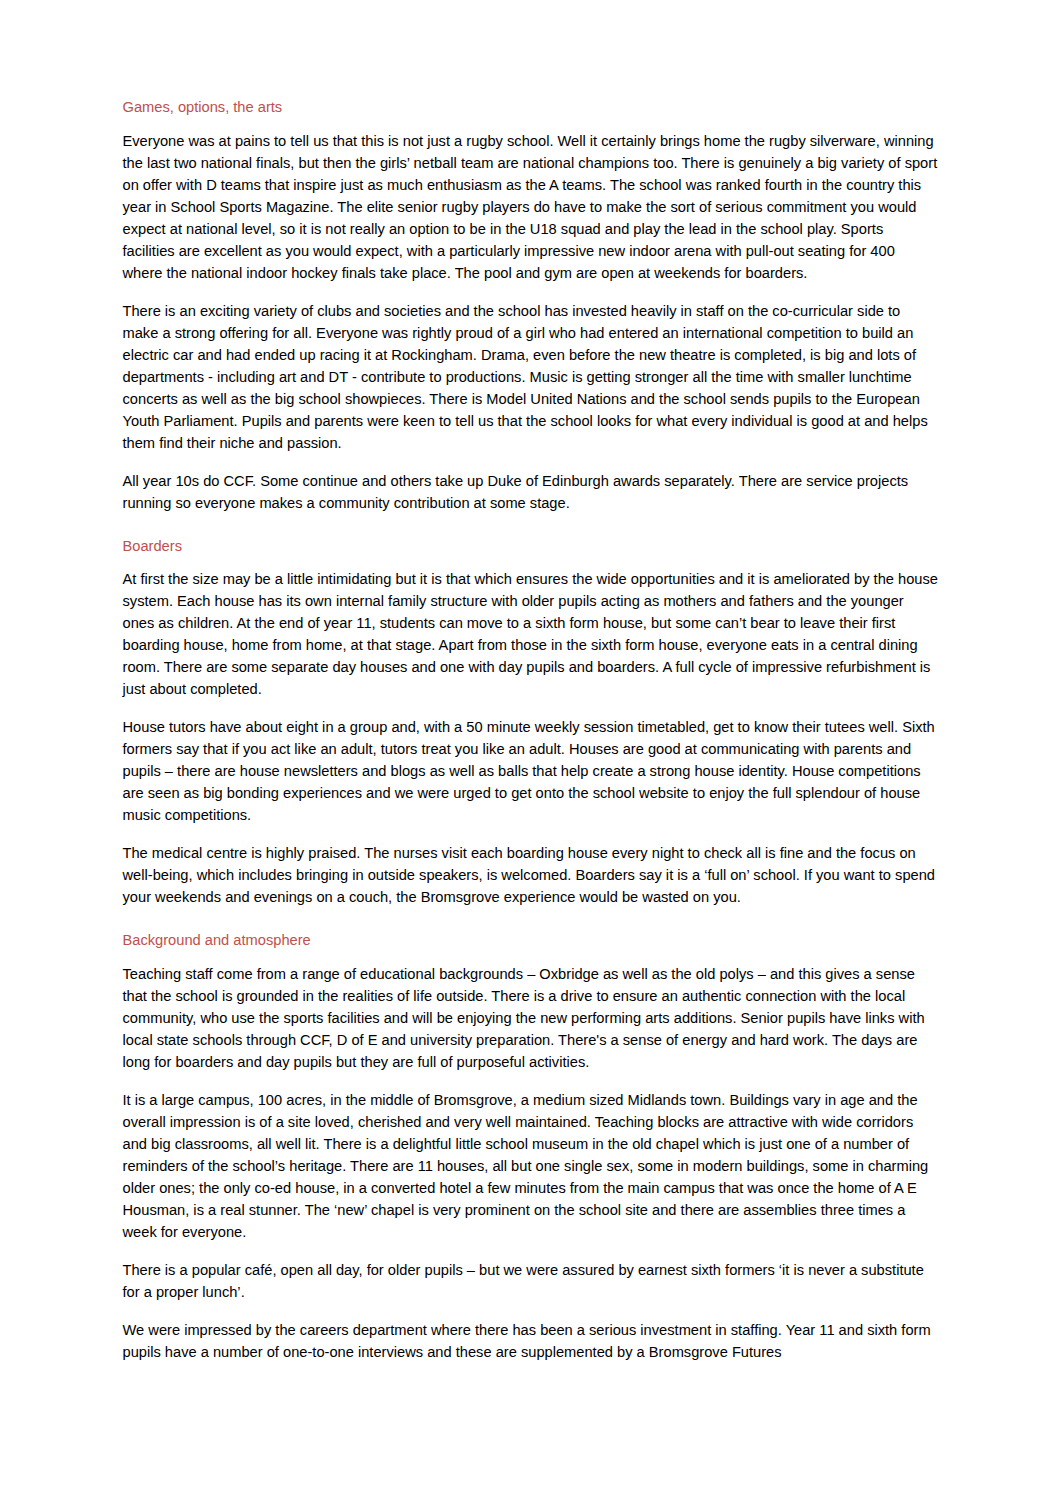Games, options, the arts
Everyone was at pains to tell us that this is not just a rugby school. Well it certainly brings home the rugby silverware, winning the last two national finals, but then the girls’ netball team are national champions too. There is genuinely a big variety of sport on offer with D teams that inspire just as much enthusiasm as the A teams. The school was ranked fourth in the country this year in School Sports Magazine. The elite senior rugby players do have to make the sort of serious commitment you would expect at national level, so it is not really an option to be in the U18 squad and play the lead in the school play. Sports facilities are excellent as you would expect, with a particularly impressive new indoor arena with pull-out seating for 400 where the national indoor hockey finals take place. The pool and gym are open at weekends for boarders.
There is an exciting variety of clubs and societies and the school has invested heavily in staff on the co-curricular side to make a strong offering for all. Everyone was rightly proud of a girl who had entered an international competition to build an electric car and had ended up racing it at Rockingham. Drama, even before the new theatre is completed, is big and lots of departments - including art and DT - contribute to productions. Music is getting stronger all the time with smaller lunchtime concerts as well as the big school showpieces. There is Model United Nations and the school sends pupils to the European Youth Parliament. Pupils and parents were keen to tell us that the school looks for what every individual is good at and helps them find their niche and passion.
All year 10s do CCF. Some continue and others take up Duke of Edinburgh awards separately. There are service projects running so everyone makes a community contribution at some stage.
Boarders
At first the size may be a little intimidating but it is that which ensures the wide opportunities and it is ameliorated by the house system. Each house has its own internal family structure with older pupils acting as mothers and fathers and the younger ones as children. At the end of year 11, students can move to a sixth form house, but some can’t bear to leave their first boarding house, home from home, at that stage. Apart from those in the sixth form house, everyone eats in a central dining room. There are some separate day houses and one with day pupils and boarders. A full cycle of impressive refurbishment is just about completed.
House tutors have about eight in a group and, with a 50 minute weekly session timetabled, get to know their tutees well. Sixth formers say that if you act like an adult, tutors treat you like an adult. Houses are good at communicating with parents and pupils – there are house newsletters and blogs as well as balls that help create a strong house identity. House competitions are seen as big bonding experiences and we were urged to get onto the school website to enjoy the full splendour of house music competitions.
The medical centre is highly praised. The nurses visit each boarding house every night to check all is fine and the focus on well-being, which includes bringing in outside speakers, is welcomed. Boarders say it is a ‘full on’ school. If you want to spend your weekends and evenings on a couch, the Bromsgrove experience would be wasted on you.
Background and atmosphere
Teaching staff come from a range of educational backgrounds – Oxbridge as well as the old polys – and this gives a sense that the school is grounded in the realities of life outside. There is a drive to ensure an authentic connection with the local community, who use the sports facilities and will be enjoying the new performing arts additions. Senior pupils have links with local state schools through CCF, D of E and university preparation. There's a sense of energy and hard work. The days are long for boarders and day pupils but they are full of purposeful activities.
It is a large campus, 100 acres, in the middle of Bromsgrove, a medium sized Midlands town. Buildings vary in age and the overall impression is of a site loved, cherished and very well maintained. Teaching blocks are attractive with wide corridors and big classrooms, all well lit. There is a delightful little school museum in the old chapel which is just one of a number of reminders of the school’s heritage. There are 11 houses, all but one single sex, some in modern buildings, some in charming older ones; the only co-ed house, in a converted hotel a few minutes from the main campus that was once the home of A E Housman, is a real stunner. The ‘new’ chapel is very prominent on the school site and there are assemblies three times a week for everyone.
There is a popular café, open all day, for older pupils – but we were assured by earnest sixth formers ‘it is never a substitute for a proper lunch’.
We were impressed by the careers department where there has been a serious investment in staffing. Year 11 and sixth form pupils have a number of one-to-one interviews and these are supplemented by a Bromsgrove Futures